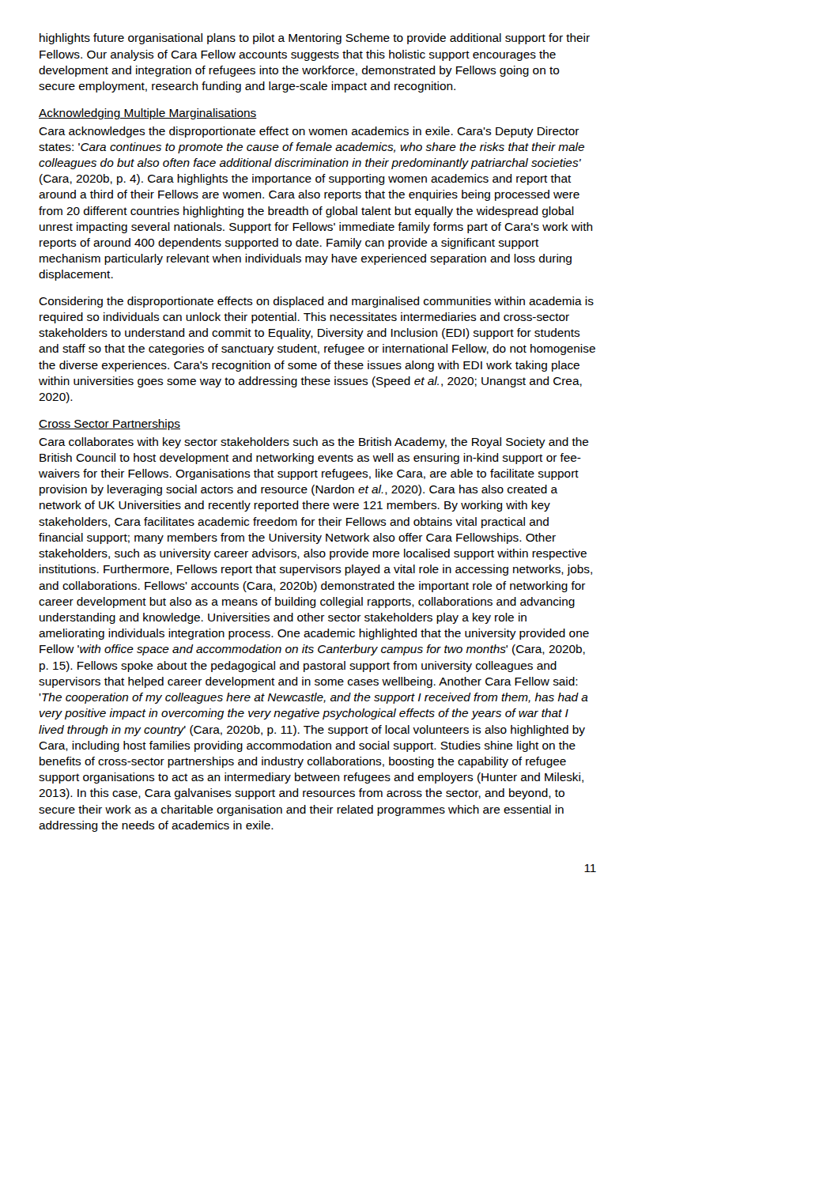highlights future organisational plans to pilot a Mentoring Scheme to provide additional support for their Fellows. Our analysis of Cara Fellow accounts suggests that this holistic support encourages the development and integration of refugees into the workforce, demonstrated by Fellows going on to secure employment, research funding and large-scale impact and recognition.
Acknowledging Multiple Marginalisations
Cara acknowledges the disproportionate effect on women academics in exile. Cara's Deputy Director states: 'Cara continues to promote the cause of female academics, who share the risks that their male colleagues do but also often face additional discrimination in their predominantly patriarchal societies' (Cara, 2020b, p. 4). Cara highlights the importance of supporting women academics and report that around a third of their Fellows are women. Cara also reports that the enquiries being processed were from 20 different countries highlighting the breadth of global talent but equally the widespread global unrest impacting several nationals. Support for Fellows' immediate family forms part of Cara's work with reports of around 400 dependents supported to date. Family can provide a significant support mechanism particularly relevant when individuals may have experienced separation and loss during displacement.
Considering the disproportionate effects on displaced and marginalised communities within academia is required so individuals can unlock their potential. This necessitates intermediaries and cross-sector stakeholders to understand and commit to Equality, Diversity and Inclusion (EDI) support for students and staff so that the categories of sanctuary student, refugee or international Fellow, do not homogenise the diverse experiences. Cara's recognition of some of these issues along with EDI work taking place within universities goes some way to addressing these issues (Speed et al., 2020; Unangst and Crea, 2020).
Cross Sector Partnerships
Cara collaborates with key sector stakeholders such as the British Academy, the Royal Society and the British Council to host development and networking events as well as ensuring in-kind support or fee-waivers for their Fellows. Organisations that support refugees, like Cara, are able to facilitate support provision by leveraging social actors and resource (Nardon et al., 2020). Cara has also created a network of UK Universities and recently reported there were 121 members. By working with key stakeholders, Cara facilitates academic freedom for their Fellows and obtains vital practical and financial support; many members from the University Network also offer Cara Fellowships. Other stakeholders, such as university career advisors, also provide more localised support within respective institutions. Furthermore, Fellows report that supervisors played a vital role in accessing networks, jobs, and collaborations. Fellows' accounts (Cara, 2020b) demonstrated the important role of networking for career development but also as a means of building collegial rapports, collaborations and advancing understanding and knowledge. Universities and other sector stakeholders play a key role in ameliorating individuals integration process. One academic highlighted that the university provided one Fellow 'with office space and accommodation on its Canterbury campus for two months' (Cara, 2020b, p. 15). Fellows spoke about the pedagogical and pastoral support from university colleagues and supervisors that helped career development and in some cases wellbeing. Another Cara Fellow said: 'The cooperation of my colleagues here at Newcastle, and the support I received from them, has had a very positive impact in overcoming the very negative psychological effects of the years of war that I lived through in my country' (Cara, 2020b, p. 11). The support of local volunteers is also highlighted by Cara, including host families providing accommodation and social support. Studies shine light on the benefits of cross-sector partnerships and industry collaborations, boosting the capability of refugee support organisations to act as an intermediary between refugees and employers (Hunter and Mileski, 2013). In this case, Cara galvanises support and resources from across the sector, and beyond, to secure their work as a charitable organisation and their related programmes which are essential in addressing the needs of academics in exile.
11